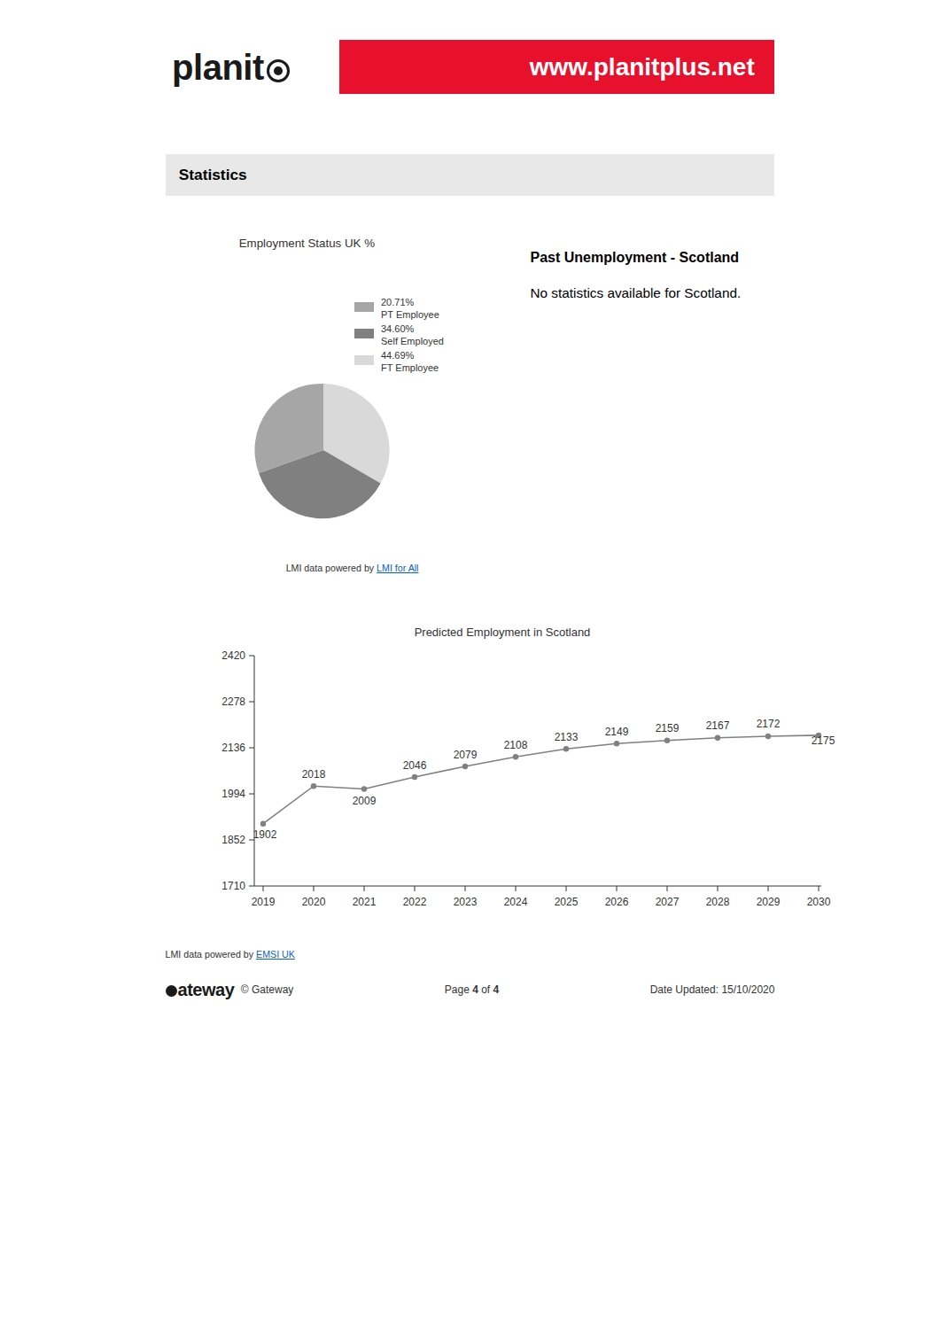planit
www.planitplus.net
Statistics
Employment Status UK %
20.71% PT Employee 34.60% Self Employed 44.69% FT Employee
Past Unemployment - Scotland
No statistics available for Scotland.
LMI data powered by LMI for All
Predicted Employment in Scotland 2420 2278 2136 1994 1852 1710 2019 2020 2021 2022 2023 2024 2025 2026 2027 2028 2029 2030 1902 2018 2009 2046 2079 2108 2133 2149 2159 2167 2172 2175
LMI data powered by EMSI UK
ateway
© Gateway
Page 4 of 4
Date Updated: 15/10/2020